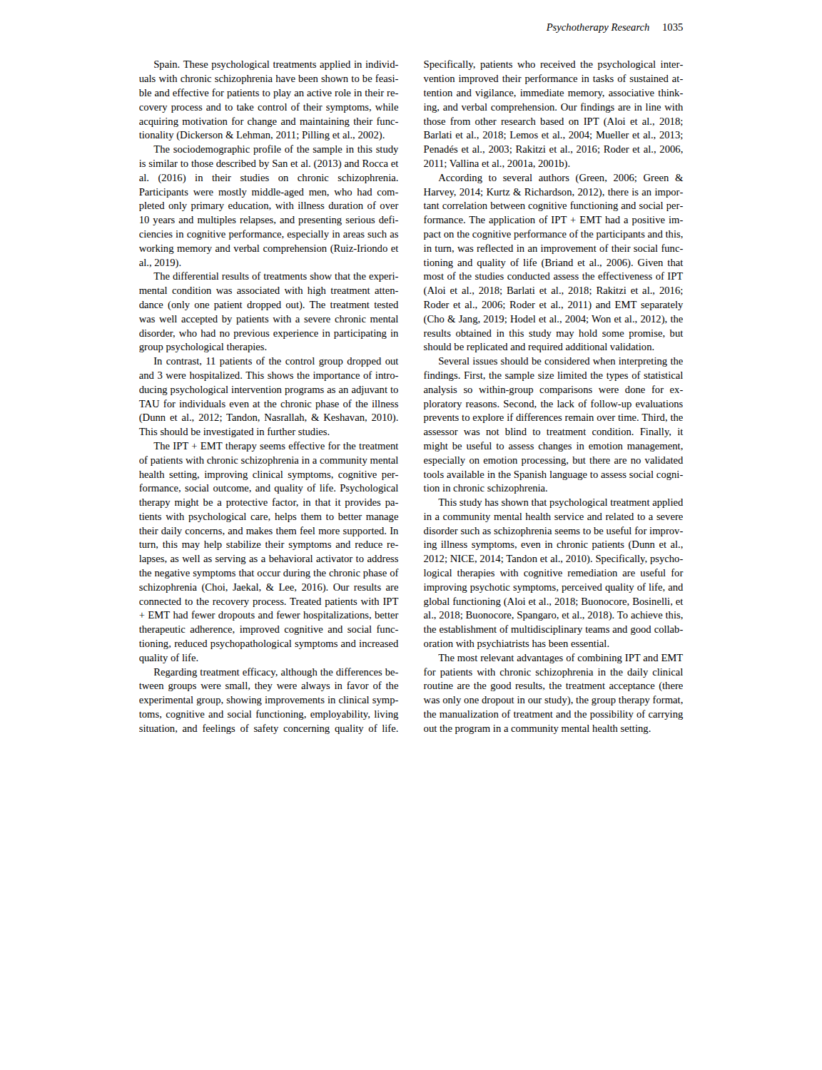Psychotherapy Research 1035
Spain. These psychological treatments applied in individuals with chronic schizophrenia have been shown to be feasible and effective for patients to play an active role in their recovery process and to take control of their symptoms, while acquiring motivation for change and maintaining their functionality (Dickerson & Lehman, 2011; Pilling et al., 2002).
The sociodemographic profile of the sample in this study is similar to those described by San et al. (2013) and Rocca et al. (2016) in their studies on chronic schizophrenia. Participants were mostly middle-aged men, who had completed only primary education, with illness duration of over 10 years and multiples relapses, and presenting serious deficiencies in cognitive performance, especially in areas such as working memory and verbal comprehension (Ruiz-Iriondo et al., 2019).
The differential results of treatments show that the experimental condition was associated with high treatment attendance (only one patient dropped out). The treatment tested was well accepted by patients with a severe chronic mental disorder, who had no previous experience in participating in group psychological therapies.
In contrast, 11 patients of the control group dropped out and 3 were hospitalized. This shows the importance of introducing psychological intervention programs as an adjuvant to TAU for individuals even at the chronic phase of the illness (Dunn et al., 2012; Tandon, Nasrallah, & Keshavan, 2010). This should be investigated in further studies.
The IPT + EMT therapy seems effective for the treatment of patients with chronic schizophrenia in a community mental health setting, improving clinical symptoms, cognitive performance, social outcome, and quality of life. Psychological therapy might be a protective factor, in that it provides patients with psychological care, helps them to better manage their daily concerns, and makes them feel more supported. In turn, this may help stabilize their symptoms and reduce relapses, as well as serving as a behavioral activator to address the negative symptoms that occur during the chronic phase of schizophrenia (Choi, Jaekal, & Lee, 2016). Our results are connected to the recovery process. Treated patients with IPT + EMT had fewer dropouts and fewer hospitalizations, better therapeutic adherence, improved cognitive and social functioning, reduced psychopathological symptoms and increased quality of life.
Regarding treatment efficacy, although the differences between groups were small, they were always in favor of the experimental group, showing improvements in clinical symptoms, cognitive and social functioning, employability, living situation, and feelings of safety concerning quality of life. Specifically, patients who received the psychological intervention improved their performance in tasks of sustained attention and vigilance, immediate memory, associative thinking, and verbal comprehension. Our findings are in line with those from other research based on IPT (Aloi et al., 2018; Barlati et al., 2018; Lemos et al., 2004; Mueller et al., 2013; Penadés et al., 2003; Rakitzi et al., 2016; Roder et al., 2006, 2011; Vallina et al., 2001a, 2001b).
According to several authors (Green, 2006; Green & Harvey, 2014; Kurtz & Richardson, 2012), there is an important correlation between cognitive functioning and social performance. The application of IPT + EMT had a positive impact on the cognitive performance of the participants and this, in turn, was reflected in an improvement of their social functioning and quality of life (Briand et al., 2006). Given that most of the studies conducted assess the effectiveness of IPT (Aloi et al., 2018; Barlati et al., 2018; Rakitzi et al., 2016; Roder et al., 2006; Roder et al., 2011) and EMT separately (Cho & Jang, 2019; Hodel et al., 2004; Won et al., 2012), the results obtained in this study may hold some promise, but should be replicated and required additional validation.
Several issues should be considered when interpreting the findings. First, the sample size limited the types of statistical analysis so within-group comparisons were done for exploratory reasons. Second, the lack of follow-up evaluations prevents to explore if differences remain over time. Third, the assessor was not blind to treatment condition. Finally, it might be useful to assess changes in emotion management, especially on emotion processing, but there are no validated tools available in the Spanish language to assess social cognition in chronic schizophrenia.
This study has shown that psychological treatment applied in a community mental health service and related to a severe disorder such as schizophrenia seems to be useful for improving illness symptoms, even in chronic patients (Dunn et al., 2012; NICE, 2014; Tandon et al., 2010). Specifically, psychological therapies with cognitive remediation are useful for improving psychotic symptoms, perceived quality of life, and global functioning (Aloi et al., 2018; Buonocore, Bosinelli, et al., 2018; Buonocore, Spangaro, et al., 2018). To achieve this, the establishment of multidisciplinary teams and good collaboration with psychiatrists has been essential.
The most relevant advantages of combining IPT and EMT for patients with chronic schizophrenia in the daily clinical routine are the good results, the treatment acceptance (there was only one dropout in our study), the group therapy format, the manualization of treatment and the possibility of carrying out the program in a community mental health setting.